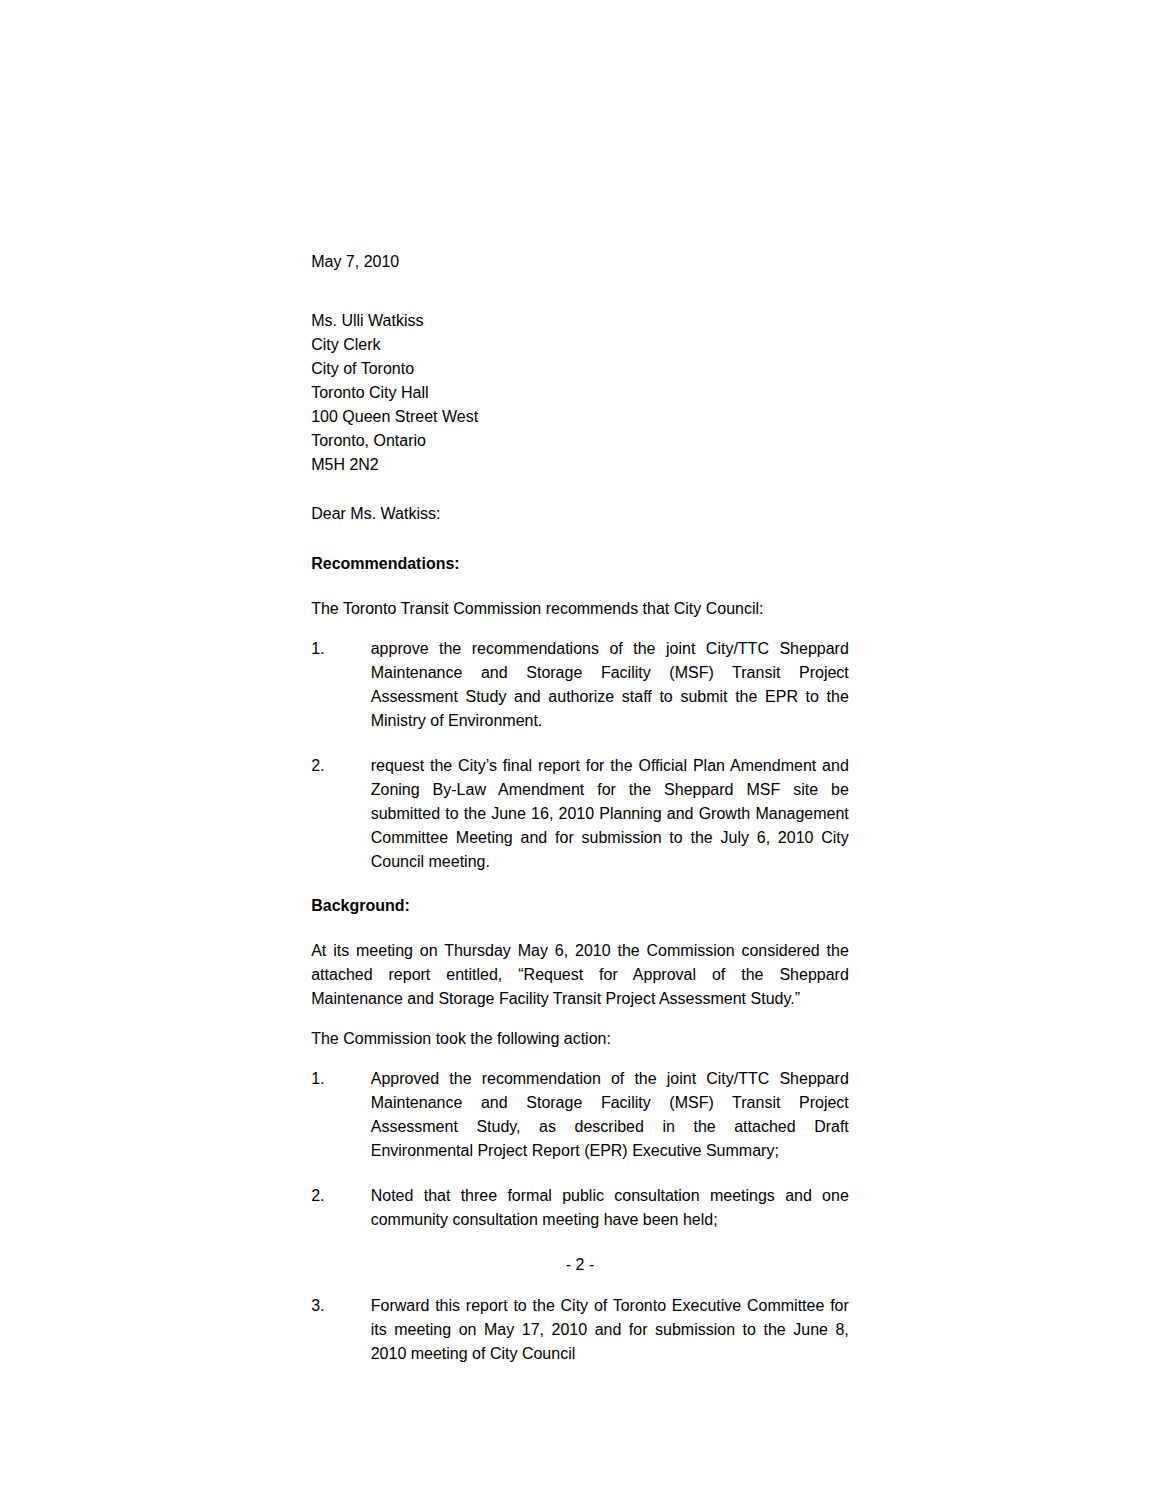May 7, 2010
Ms. Ulli Watkiss
City Clerk
City of Toronto
Toronto City Hall
100 Queen Street West
Toronto, Ontario
M5H 2N2
Dear Ms. Watkiss:
Recommendations:
The Toronto Transit Commission recommends that City Council:
1. approve the recommendations of the joint City/TTC Sheppard Maintenance and Storage Facility (MSF) Transit Project Assessment Study and authorize staff to submit the EPR to the Ministry of Environment.
2. request the City’s final report for the Official Plan Amendment and Zoning By-Law Amendment for the Sheppard MSF site be submitted to the June 16, 2010 Planning and Growth Management Committee Meeting and for submission to the July 6, 2010 City Council meeting.
Background:
At its meeting on Thursday May 6, 2010 the Commission considered the attached report entitled, “Request for Approval of the Sheppard Maintenance and Storage Facility Transit Project Assessment Study.”
The Commission took the following action:
1. Approved the recommendation of the joint City/TTC Sheppard Maintenance and Storage Facility (MSF) Transit Project Assessment Study, as described in the attached Draft Environmental Project Report (EPR) Executive Summary;
2. Noted that three formal public consultation meetings and one community consultation meeting have been held;
- 2 -
3. Forward this report to the City of Toronto Executive Committee for its meeting on May 17, 2010 and for submission to the June 8, 2010 meeting of City Council